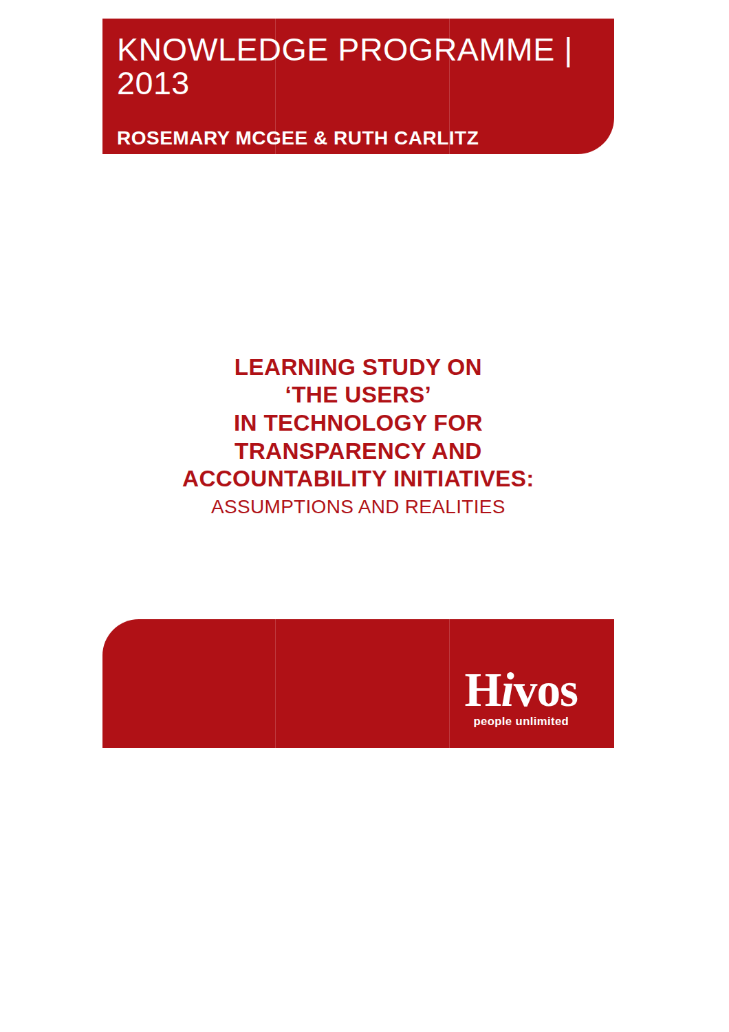KNOWLEDGE PROGRAMME | 2013
ROSEMARY MCGEE & RUTH CARLITZ
LEARNING STUDY ON
‘THE USERS’
IN TECHNOLOGY FOR
TRANSPARENCY AND
ACCOUNTABILITY INITIATIVES:
ASSUMPTIONS AND REALITIES
Hivos
people unlimited